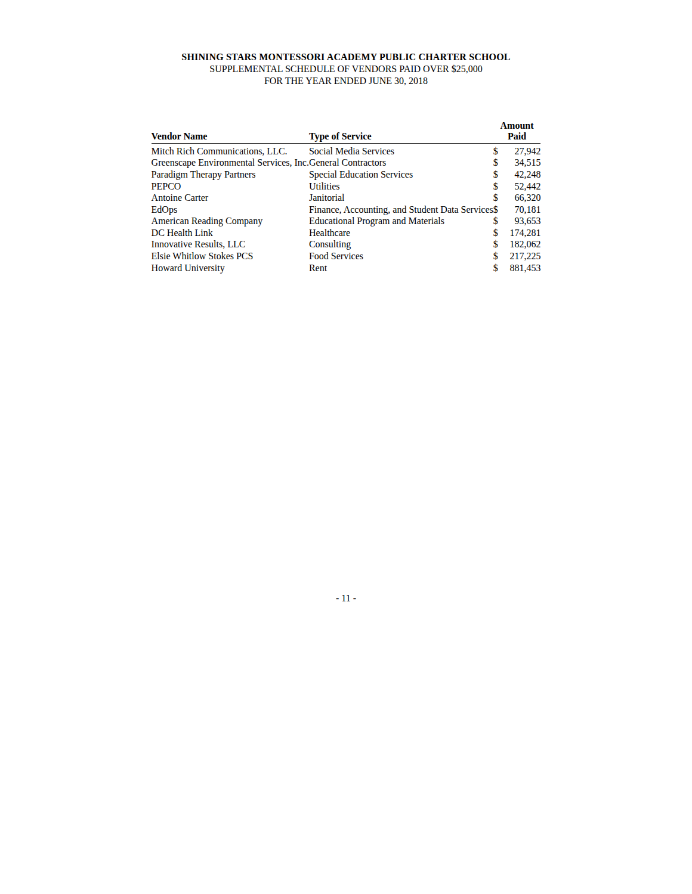SHINING STARS MONTESSORI ACADEMY PUBLIC CHARTER SCHOOL
SUPPLEMENTAL SCHEDULE OF VENDORS PAID OVER $25,000
FOR THE YEAR ENDED JUNE 30, 2018
| | | Amount |
| --- | --- | --- |
| Vendor Name | Type of Service | Paid |
| Mitch Rich Communications, LLC. | Social Media Services | $ | 27,942 |
| Greenscape Environmental Services, Inc. | General Contractors | $ | 34,515 |
| Paradigm Therapy Partners | Special Education Services | $ | 42,248 |
| PEPCO | Utilities | $ | 52,442 |
| Antoine Carter | Janitorial | $ | 66,320 |
| EdOps | Finance, Accounting, and Student Data Services | $ | 70,181 |
| American Reading Company | Educational Program and Materials | $ | 93,653 |
| DC Health Link | Healthcare | $ | 174,281 |
| Innovative Results, LLC | Consulting | $ | 182,062 |
| Elsie Whitlow Stokes PCS | Food Services | $ | 217,225 |
| Howard University | Rent | $ | 881,453 |
- 11 -